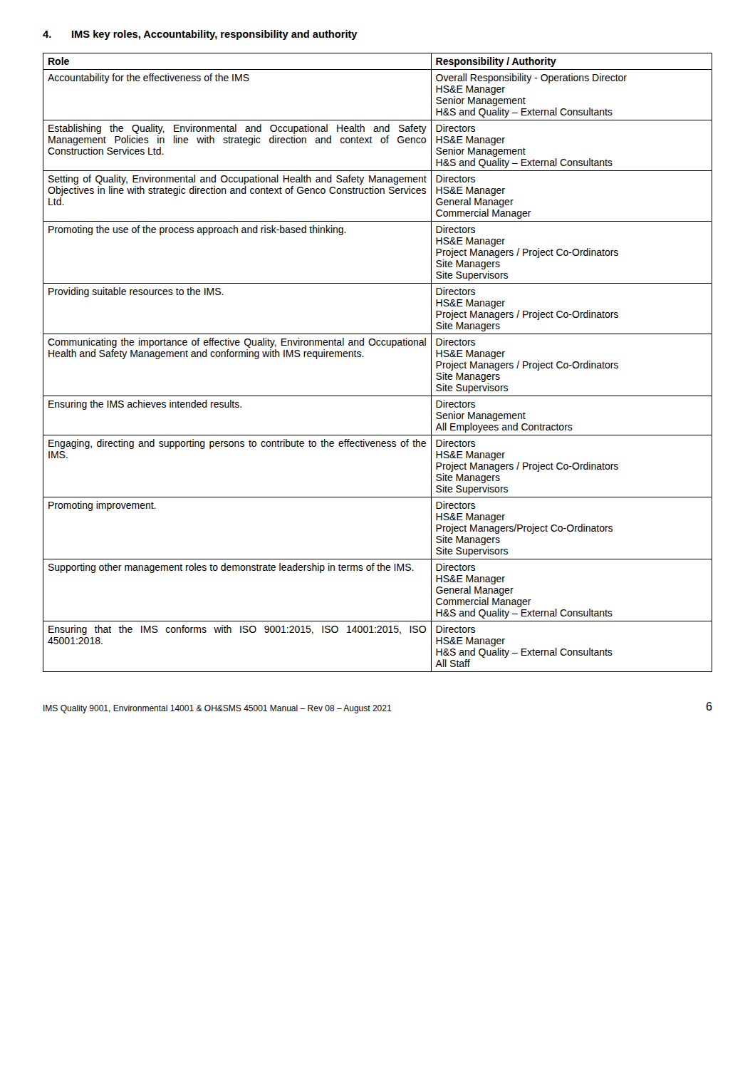4. IMS key roles, Accountability, responsibility and authority
| Role | Responsibility / Authority |
| --- | --- |
| Accountability for the effectiveness of the IMS | Overall Responsibility - Operations Director HS&E Manager Senior Management H&S and Quality – External Consultants |
| Establishing the Quality, Environmental and Occupational Health and Safety Management Policies in line with strategic direction and context of Genco Construction Services Ltd. | Directors HS&E Manager Senior Management H&S and Quality – External Consultants |
| Setting of Quality, Environmental and Occupational Health and Safety Management Objectives in line with strategic direction and context of Genco Construction Services Ltd. | Directors HS&E Manager General Manager Commercial Manager |
| Promoting the use of the process approach and risk-based thinking. | Directors HS&E Manager Project Managers / Project Co-Ordinators Site Managers Site Supervisors |
| Providing suitable resources to the IMS. | Directors HS&E Manager Project Managers / Project Co-Ordinators Site Managers |
| Communicating the importance of effective Quality, Environmental and Occupational Health and Safety Management and conforming with IMS requirements. | Directors HS&E Manager Project Managers / Project Co-Ordinators Site Managers Site Supervisors |
| Ensuring the IMS achieves intended results. | Directors Senior Management All Employees and Contractors |
| Engaging, directing and supporting persons to contribute to the effectiveness of the IMS. | Directors HS&E Manager Project Managers / Project Co-Ordinators Site Managers Site Supervisors |
| Promoting improvement. | Directors HS&E Manager Project Managers/Project Co-Ordinators Site Managers Site Supervisors |
| Supporting other management roles to demonstrate leadership in terms of the IMS. | Directors HS&E Manager General Manager Commercial Manager H&S and Quality – External Consultants |
| Ensuring that the IMS conforms with ISO 9001:2015, ISO 14001:2015, ISO 45001:2018. | Directors HS&E Manager H&S and Quality – External Consultants All Staff |
IMS Quality 9001, Environmental 14001 & OH&SMS 45001 Manual – Rev 08 – August 2021 6